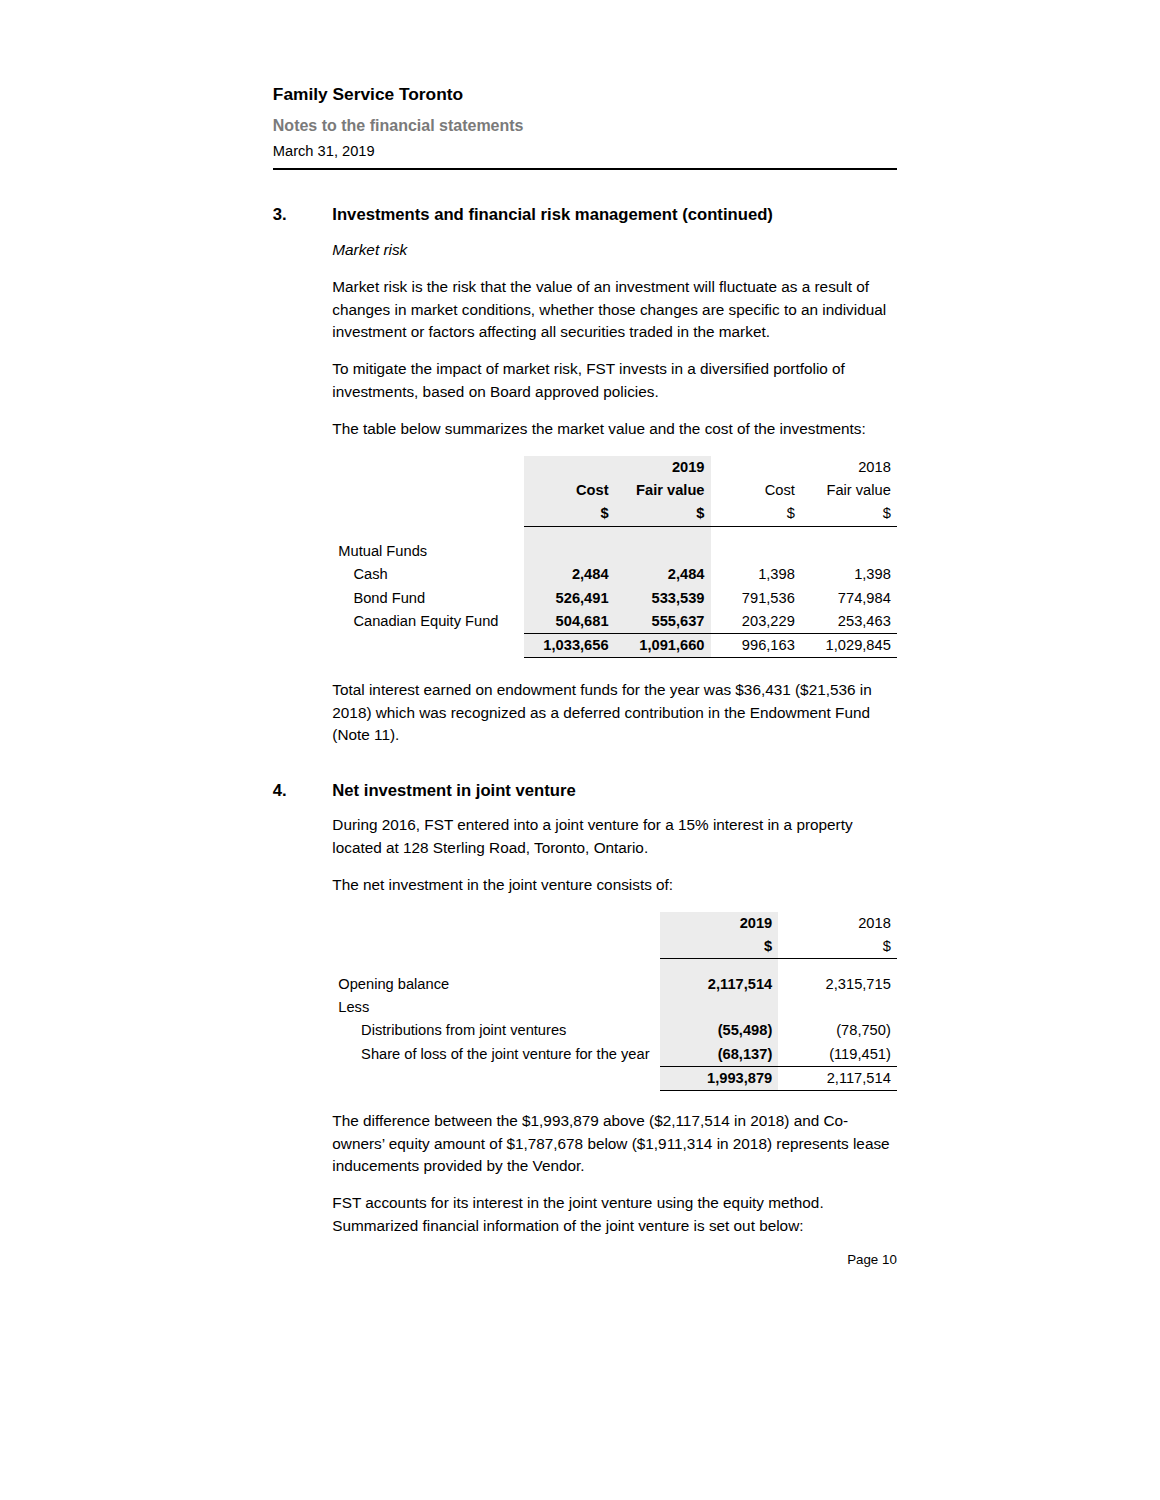Family Service Toronto
Notes to the financial statements
March 31, 2019
3.
Investments and financial risk management (continued)
Market risk
Market risk is the risk that the value of an investment will fluctuate as a result of changes in market conditions, whether those changes are specific to an individual investment or factors affecting all securities traded in the market.
To mitigate the impact of market risk, FST invests in a diversified portfolio of investments, based on Board approved policies.
The table below summarizes the market value and the cost of the investments:
| | | 2019 | | 2018 |
| | Cost | Fair value | Cost | Fair value |
| | $ | $ | $ | $ |
| Mutual Funds | | | | |
| Cash | 2,484 | 2,484 | 1,398 | 1,398 |
| Bond Fund | 526,491 | 533,539 | 791,536 | 774,984 |
| Canadian Equity Fund | 504,681 | 555,637 | 203,229 | 253,463 |
| | 1,033,656 | 1,091,660 | 996,163 | 1,029,845 |
Total interest earned on endowment funds for the year was $36,431 ($21,536 in 2018) which was recognized as a deferred contribution in the Endowment Fund (Note 11).
4.
Net investment in joint venture
During 2016, FST entered into a joint venture for a 15% interest in a property located at 128 Sterling Road, Toronto, Ontario.
The net investment in the joint venture consists of:
| | 2019 | 2018 |
| | $ | $ |
| Opening balance | 2,117,514 | 2,315,715 |
| Less | | |
| Distributions from joint ventures | (55,498) | (78,750) |
| Share of loss of the joint venture for the year | (68,137) | (119,451) |
| | 1,993,879 | 2,117,514 |
The difference between the $1,993,879 above ($2,117,514 in 2018) and Co-owners’ equity amount of $1,787,678 below ($1,911,314 in 2018) represents lease inducements provided by the Vendor.
FST accounts for its interest in the joint venture using the equity method. Summarized financial information of the joint venture is set out below:
Page 10